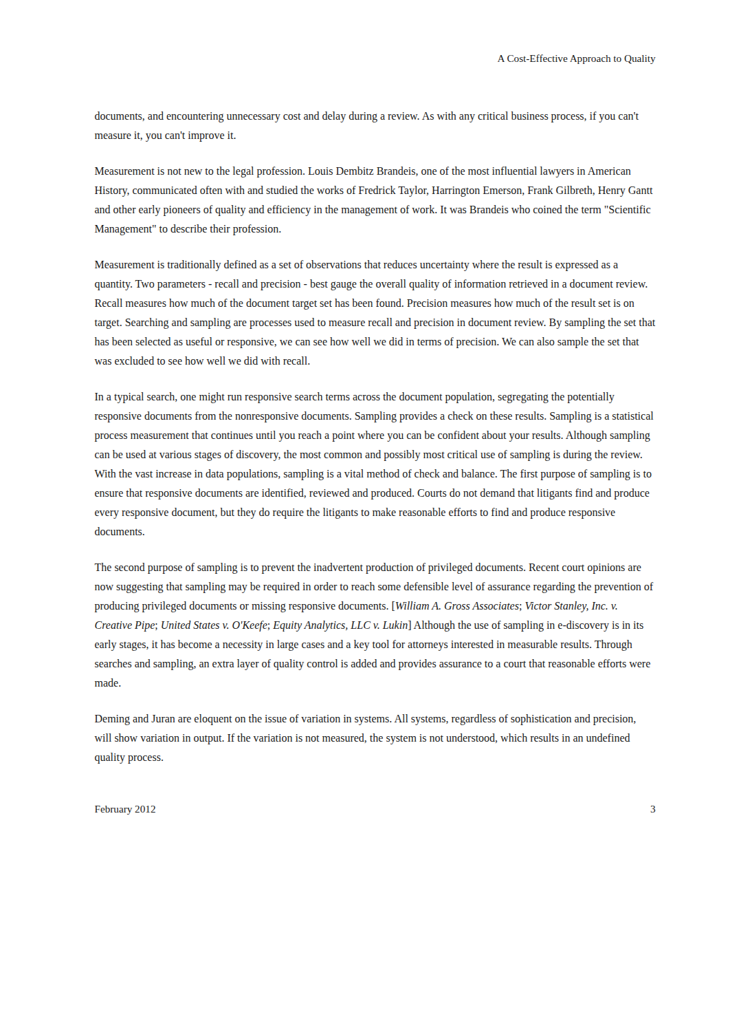A Cost-Effective Approach to Quality
documents, and encountering unnecessary cost and delay during a review. As with any critical business process, if you can't measure it, you can't improve it.
Measurement is not new to the legal profession. Louis Dembitz Brandeis, one of the most influential lawyers in American History, communicated often with and studied the works of Fredrick Taylor, Harrington Emerson, Frank Gilbreth, Henry Gantt and other early pioneers of quality and efficiency in the management of work. It was Brandeis who coined the term "Scientific Management" to describe their profession.
Measurement is traditionally defined as a set of observations that reduces uncertainty where the result is expressed as a quantity. Two parameters - recall and precision - best gauge the overall quality of information retrieved in a document review. Recall measures how much of the document target set has been found. Precision measures how much of the result set is on target. Searching and sampling are processes used to measure recall and precision in document review. By sampling the set that has been selected as useful or responsive, we can see how well we did in terms of precision. We can also sample the set that was excluded to see how well we did with recall.
In a typical search, one might run responsive search terms across the document population, segregating the potentially responsive documents from the nonresponsive documents. Sampling provides a check on these results. Sampling is a statistical process measurement that continues until you reach a point where you can be confident about your results. Although sampling can be used at various stages of discovery, the most common and possibly most critical use of sampling is during the review. With the vast increase in data populations, sampling is a vital method of check and balance. The first purpose of sampling is to ensure that responsive documents are identified, reviewed and produced. Courts do not demand that litigants find and produce every responsive document, but they do require the litigants to make reasonable efforts to find and produce responsive documents.
The second purpose of sampling is to prevent the inadvertent production of privileged documents. Recent court opinions are now suggesting that sampling may be required in order to reach some defensible level of assurance regarding the prevention of producing privileged documents or missing responsive documents. [William A. Gross Associates; Victor Stanley, Inc. v. Creative Pipe; United States v. O'Keefe; Equity Analytics, LLC v. Lukin] Although the use of sampling in e-discovery is in its early stages, it has become a necessity in large cases and a key tool for attorneys interested in measurable results. Through searches and sampling, an extra layer of quality control is added and provides assurance to a court that reasonable efforts were made.
Deming and Juran are eloquent on the issue of variation in systems. All systems, regardless of sophistication and precision, will show variation in output. If the variation is not measured, the system is not understood, which results in an undefined quality process.
February 2012 3